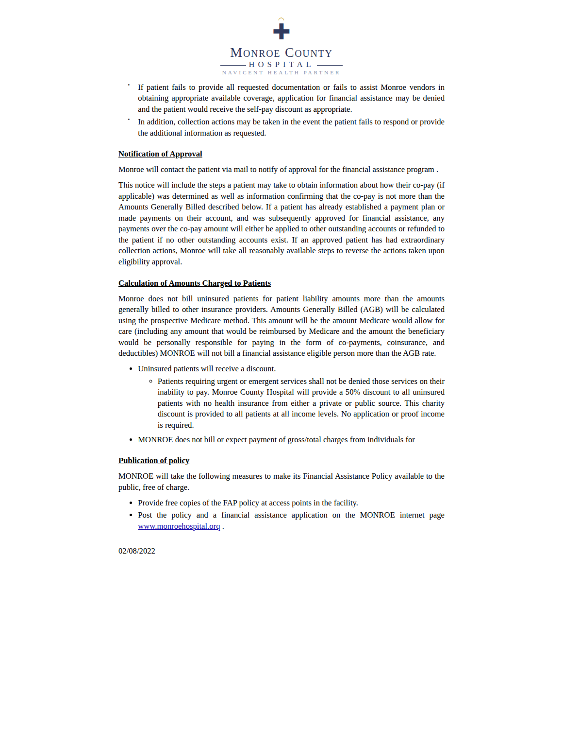◠ ✚ Monroe County HOSPITAL NAVICENT HEALTH PARTNER
If patient fails to provide all requested documentation or fails to assist Monroe vendors in obtaining appropriate available coverage, application for financial assistance may be denied and the patient would receive the self-pay discount as appropriate.
In addition, collection actions may be taken in the event the patient fails to respond or provide the additional information as requested.
Notification of Approval
Monroe will contact the patient via mail to notify of approval for the financial assistance program .
This notice will include the steps a patient may take to obtain information about how their co-pay (if applicable) was determined as well as information confirming that the co-pay is not more than the Amounts Generally Billed described below. If a patient has already established a payment plan or made payments on their account, and was subsequently approved for financial assistance, any payments over the co-pay amount will either be applied to other outstanding accounts or refunded to the patient if no other outstanding accounts exist. If an approved patient has had extraordinary collection actions, Monroe will take all reasonably available steps to reverse the actions taken upon eligibility approval.
Calculation of Amounts Charged to Patients
Monroe does not bill uninsured patients for patient liability amounts more than the amounts generally billed to other insurance providers. Amounts Generally Billed (AGB) will be calculated using the prospective Medicare method. This amount will be the amount Medicare would allow for care (including any amount that would be reimbursed by Medicare and the amount the beneficiary would be personally responsible for paying in the form of co-payments, coinsurance, and deductibles) MONROE will not bill a financial assistance eligible person more than the AGB rate.
Uninsured patients will receive a discount.
Patients requiring urgent or emergent services shall not be denied those services on their inability to pay. Monroe County Hospital will provide a 50% discount to all uninsured patients with no health insurance from either a private or public source. This charity discount is provided to all patients at all income levels. No application or proof income is required.
MONROE does not bill or expect payment of gross/total charges from individuals for
Publication of policy
MONROE will take the following measures to make its Financial Assistance Policy available to the public, free of charge.
Provide free copies of the FAP policy at access points in the facility.
Post the policy and a financial assistance application on the MONROE internet page www.monroehospital.orq .
02/08/2022